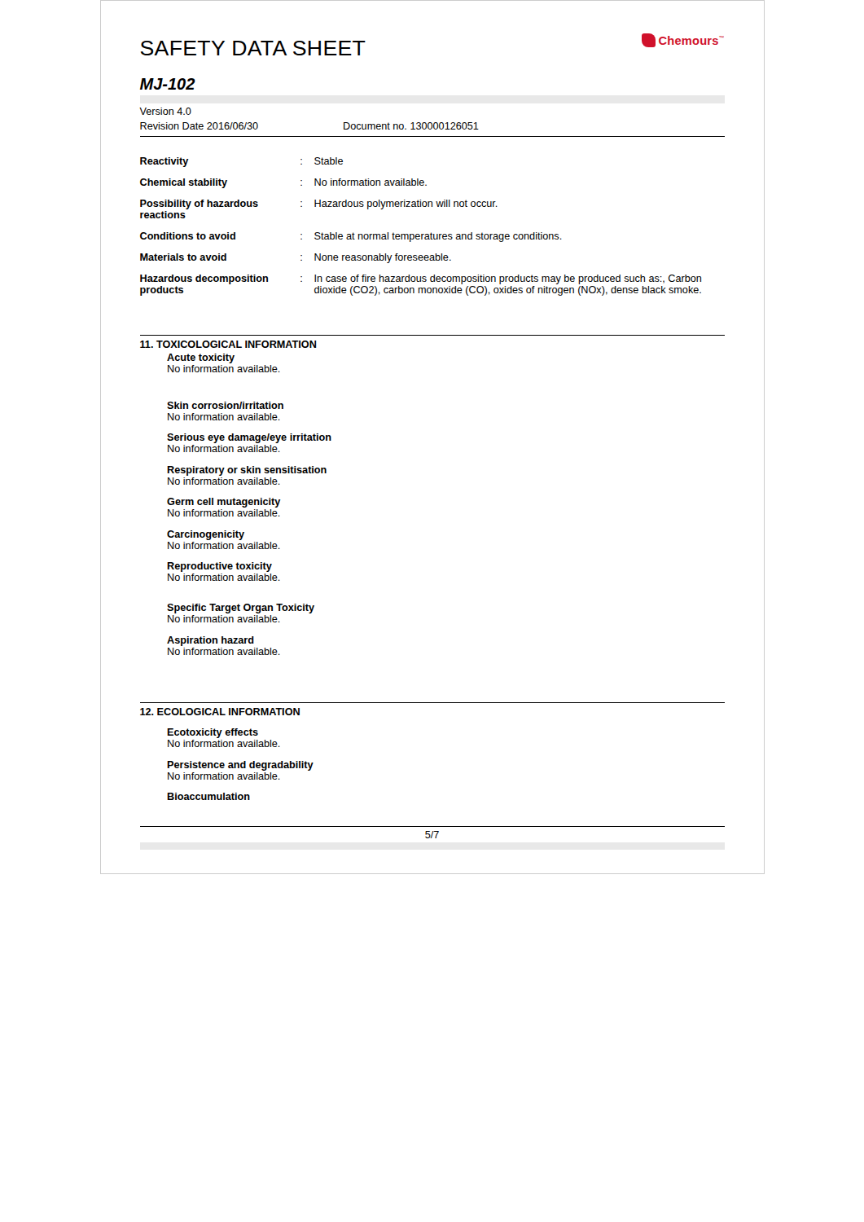Chemours™
SAFETY DATA SHEET
MJ-102
Version 4.0
Revision Date 2016/06/30
Document no. 130000126051
| Reactivity | : | Stable |
| Chemical stability | : | No information available. |
| Possibility of hazardous reactions | : | Hazardous polymerization will not occur. |
| Conditions to avoid | : | Stable at normal temperatures and storage conditions. |
| Materials to avoid | : | None reasonably foreseeable. |
| Hazardous decomposition products | : | In case of fire hazardous decomposition products may be produced such as:, Carbon dioxide (CO2), carbon monoxide (CO), oxides of nitrogen (NOx), dense black smoke. |
11. TOXICOLOGICAL INFORMATION
Acute toxicity
No information available.
Skin corrosion/irritation
No information available.
Serious eye damage/eye irritation
No information available.
Respiratory or skin sensitisation
No information available.
Germ cell mutagenicity
No information available.
Carcinogenicity
No information available.
Reproductive toxicity
No information available.
Specific Target Organ Toxicity
No information available.
Aspiration hazard
No information available.
12. ECOLOGICAL INFORMATION
Ecotoxicity effects
No information available.
Persistence and degradability
No information available.
Bioaccumulation
5/7